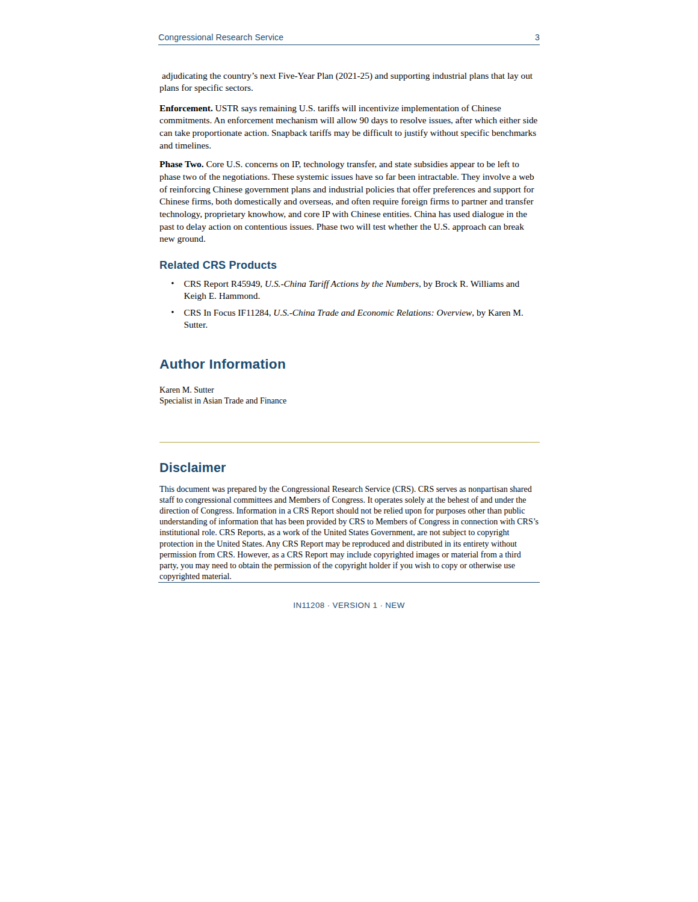Congressional Research Service 3
adjudicating the country’s next Five-Year Plan (2021-25) and supporting industrial plans that lay out plans for specific sectors.
Enforcement. USTR says remaining U.S. tariffs will incentivize implementation of Chinese commitments. An enforcement mechanism will allow 90 days to resolve issues, after which either side can take proportionate action. Snapback tariffs may be difficult to justify without specific benchmarks and timelines.
Phase Two. Core U.S. concerns on IP, technology transfer, and state subsidies appear to be left to phase two of the negotiations. These systemic issues have so far been intractable. They involve a web of reinforcing Chinese government plans and industrial policies that offer preferences and support for Chinese firms, both domestically and overseas, and often require foreign firms to partner and transfer technology, proprietary knowhow, and core IP with Chinese entities. China has used dialogue in the past to delay action on contentious issues. Phase two will test whether the U.S. approach can break new ground.
Related CRS Products
CRS Report R45949, U.S.-China Tariff Actions by the Numbers, by Brock R. Williams and Keigh E. Hammond.
CRS In Focus IF11284, U.S.-China Trade and Economic Relations: Overview, by Karen M. Sutter.
Author Information
Karen M. Sutter Specialist in Asian Trade and Finance
Disclaimer
This document was prepared by the Congressional Research Service (CRS). CRS serves as nonpartisan shared staff to congressional committees and Members of Congress. It operates solely at the behest of and under the direction of Congress. Information in a CRS Report should not be relied upon for purposes other than public understanding of information that has been provided by CRS to Members of Congress in connection with CRS’s institutional role. CRS Reports, as a work of the United States Government, are not subject to copyright protection in the United States. Any CRS Report may be reproduced and distributed in its entirety without permission from CRS. However, as a CRS Report may include copyrighted images or material from a third party, you may need to obtain the permission of the copyright holder if you wish to copy or otherwise use copyrighted material.
IN11208 · VERSION 1 · NEW